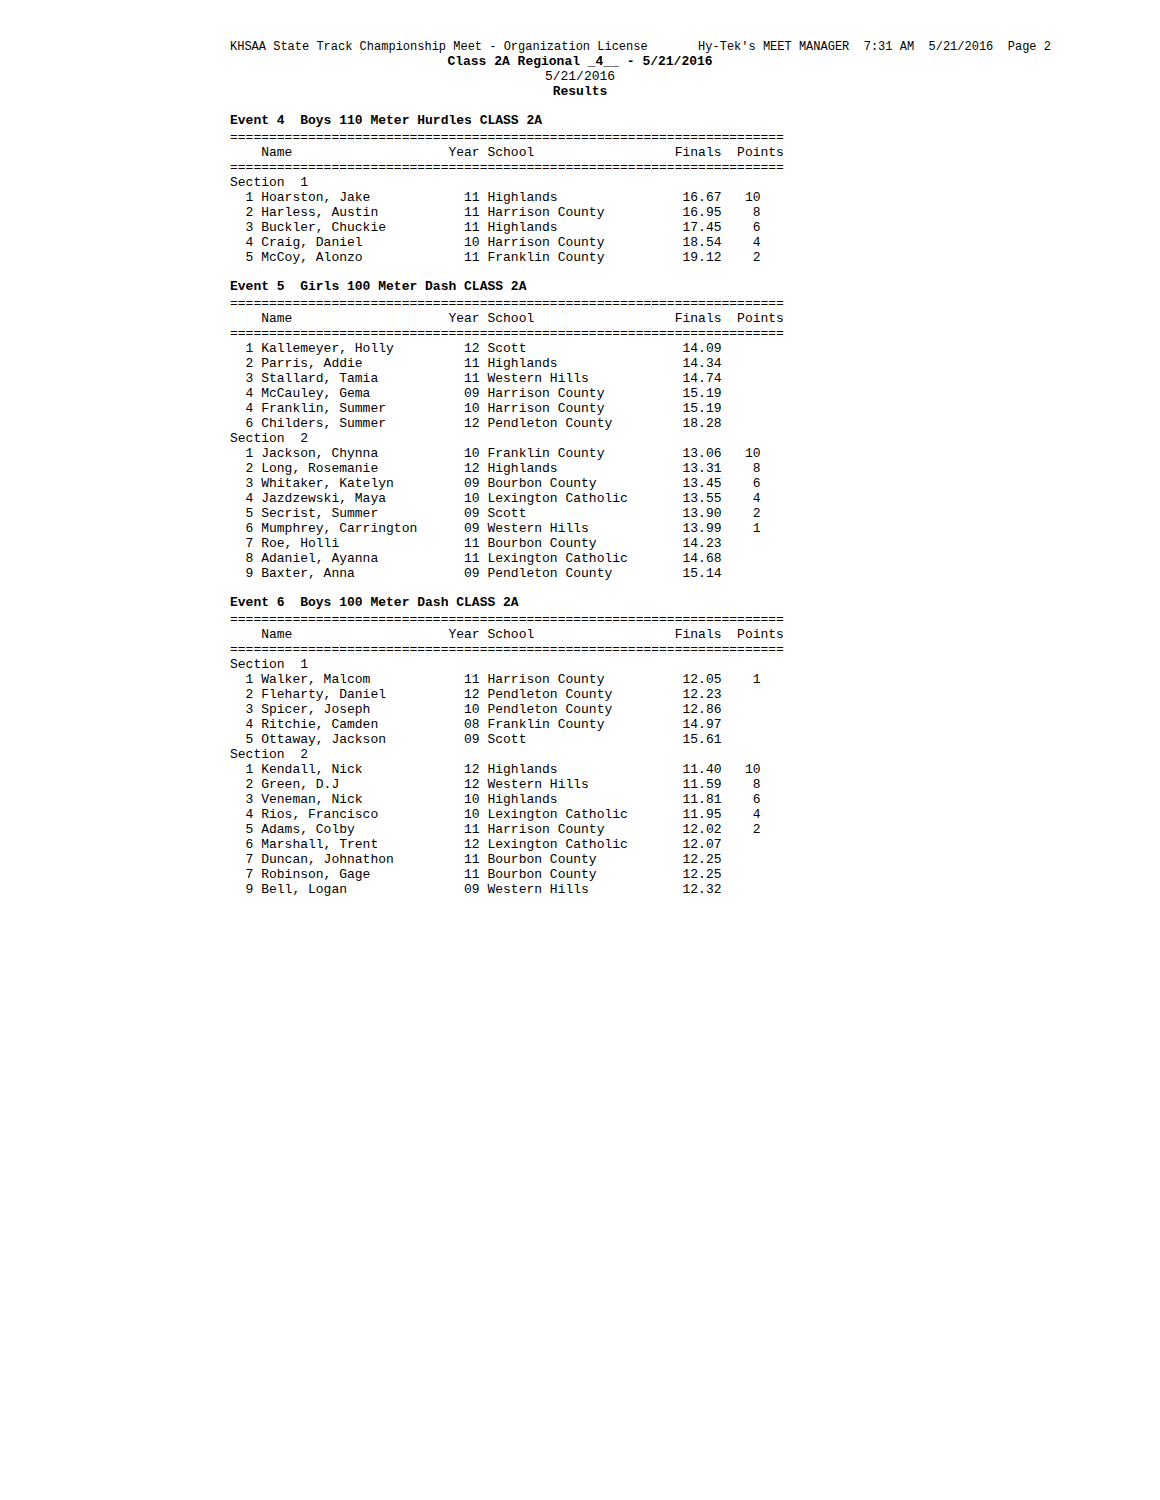KHSAA State Track Championship Meet - Organization License Hy-Tek's MEET MANAGER 7:31 AM 5/21/2016 Page 2
Class 2A Regional _4__ - 5/21/2016
5/21/2016
Results
Event 4 Boys 110 Meter Hurdles CLASS 2A
=======================================================================
    Name                    Year School                  Finals  Points
=======================================================================
Section  1
  1 Hoarston, Jake            11 Highlands                16.67   10
  2 Harless, Austin           11 Harrison County          16.95    8
  3 Buckler, Chuckie          11 Highlands                17.45    6
  4 Craig, Daniel             10 Harrison County          18.54    4
  5 McCoy, Alonzo             11 Franklin County          19.12    2
Event 5 Girls 100 Meter Dash CLASS 2A
=======================================================================
    Name                    Year School                  Finals  Points
=======================================================================
  1 Kallemeyer, Holly         12 Scott                    14.09
  2 Parris, Addie             11 Highlands                14.34
  3 Stallard, Tamia           11 Western Hills            14.74
  4 McCauley, Gema            09 Harrison County          15.19
  4 Franklin, Summer          10 Harrison County          15.19
  6 Childers, Summer          12 Pendleton County         18.28
Section  2
  1 Jackson, Chynna           10 Franklin County          13.06   10
  2 Long, Rosemanie           12 Highlands                13.31    8
  3 Whitaker, Katelyn         09 Bourbon County           13.45    6
  4 Jazdzewski, Maya          10 Lexington Catholic       13.55    4
  5 Secrist, Summer           09 Scott                    13.90    2
  6 Mumphrey, Carrington      09 Western Hills            13.99    1
  7 Roe, Holli                11 Bourbon County           14.23
  8 Adaniel, Ayanna           11 Lexington Catholic       14.68
  9 Baxter, Anna              09 Pendleton County         15.14
Event 6 Boys 100 Meter Dash CLASS 2A
=======================================================================
    Name                    Year School                  Finals  Points
=======================================================================
Section  1
  1 Walker, Malcom            11 Harrison County          12.05    1
  2 Fleharty, Daniel          12 Pendleton County         12.23
  3 Spicer, Joseph            10 Pendleton County         12.86
  4 Ritchie, Camden           08 Franklin County          14.97
  5 Ottaway, Jackson          09 Scott                    15.61
Section  2
  1 Kendall, Nick             12 Highlands                11.40   10
  2 Green, D.J                12 Western Hills            11.59    8
  3 Veneman, Nick             10 Highlands                11.81    6
  4 Rios, Francisco           10 Lexington Catholic       11.95    4
  5 Adams, Colby              11 Harrison County          12.02    2
  6 Marshall, Trent           12 Lexington Catholic       12.07
  7 Duncan, Johnathon         11 Bourbon County           12.25
  7 Robinson, Gage            11 Bourbon County           12.25
  9 Bell, Logan               09 Western Hills            12.32